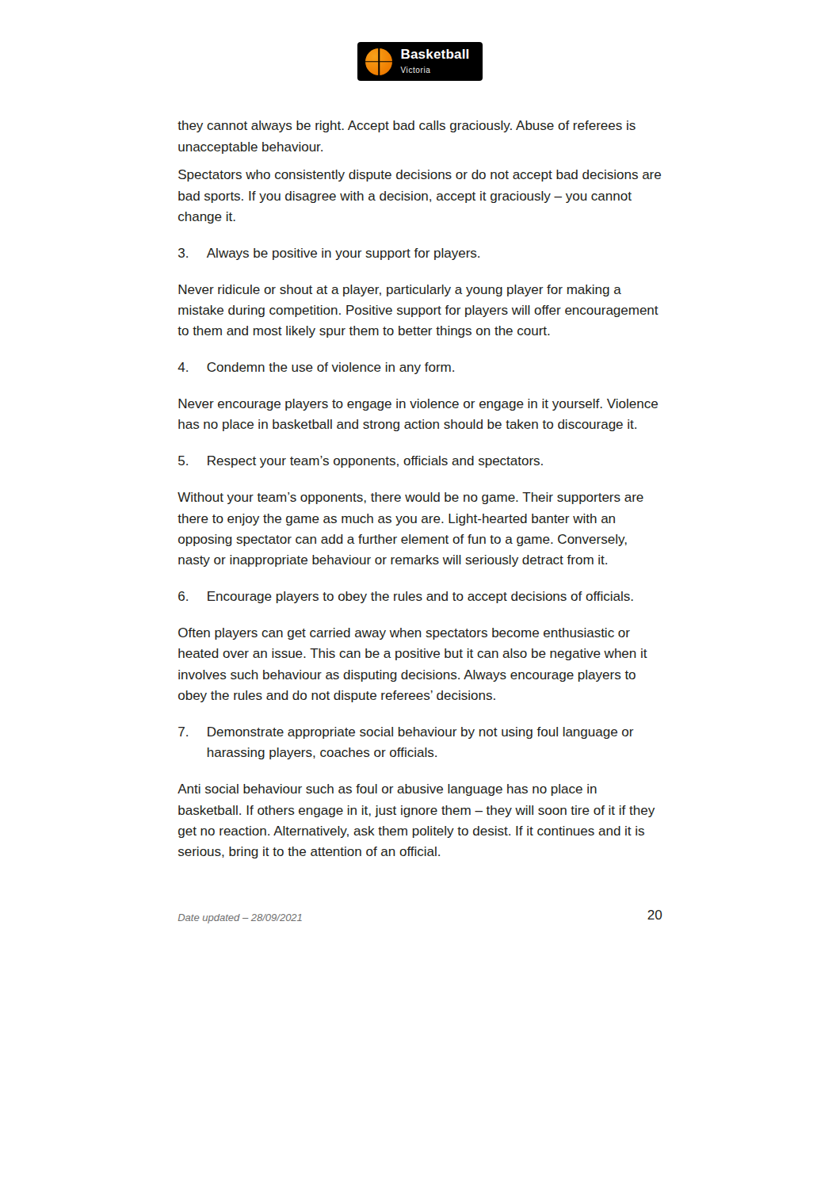Basketball
Victoria
they cannot always be right. Accept bad calls graciously. Abuse of referees is unacceptable behaviour.
Spectators who consistently dispute decisions or do not accept bad decisions are bad sports. If you disagree with a decision, accept it graciously – you cannot change it.
3. Always be positive in your support for players.
Never ridicule or shout at a player, particularly a young player for making a mistake during competition. Positive support for players will offer encouragement to them and most likely spur them to better things on the court.
4. Condemn the use of violence in any form.
Never encourage players to engage in violence or engage in it yourself. Violence has no place in basketball and strong action should be taken to discourage it.
5. Respect your team’s opponents, officials and spectators.
Without your team’s opponents, there would be no game. Their supporters are there to enjoy the game as much as you are. Light-hearted banter with an opposing spectator can add a further element of fun to a game. Conversely, nasty or inappropriate behaviour or remarks will seriously detract from it.
6. Encourage players to obey the rules and to accept decisions of officials.
Often players can get carried away when spectators become enthusiastic or heated over an issue. This can be a positive but it can also be negative when it involves such behaviour as disputing decisions. Always encourage players to obey the rules and do not dispute referees’ decisions.
7. Demonstrate appropriate social behaviour by not using foul language or harassing players, coaches or officials.
Anti social behaviour such as foul or abusive language has no place in basketball. If others engage in it, just ignore them – they will soon tire of it if they get no reaction. Alternatively, ask them politely to desist. If it continues and it is serious, bring it to the attention of an official.
Date updated – 28/09/2021 20